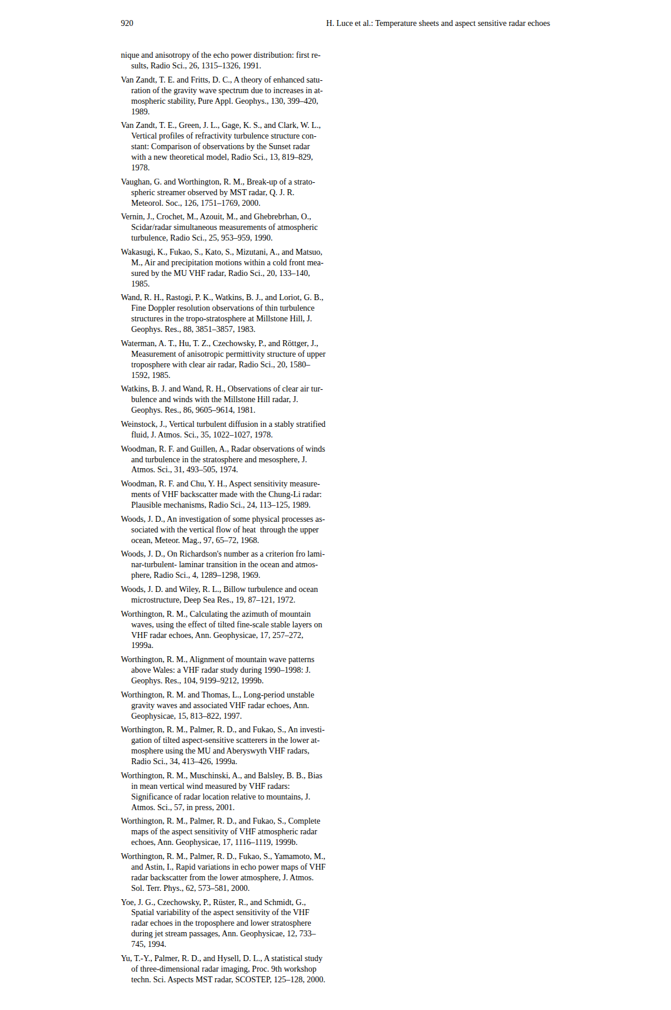920 H. Luce et al.: Temperature sheets and aspect sensitive radar echoes
nique and anisotropy of the echo power distribution: first results, Radio Sci., 26, 1315–1326, 1991.
Van Zandt, T. E. and Fritts, D. C., A theory of enhanced saturation of the gravity wave spectrum due to increases in atmospheric stability, Pure Appl. Geophys., 130, 399–420, 1989.
Van Zandt, T. E., Green, J. L., Gage, K. S., and Clark, W. L., Vertical profiles of refractivity turbulence structure constant: Comparison of observations by the Sunset radar with a new theoretical model, Radio Sci., 13, 819–829, 1978.
Vaughan, G. and Worthington, R. M., Break-up of a stratospheric streamer observed by MST radar, Q. J. R. Meteorol. Soc., 126, 1751–1769, 2000.
Vernin, J., Crochet, M., Azouit, M., and Ghebrebrhan, O., Scidar/radar simultaneous measurements of atmospheric turbulence, Radio Sci., 25, 953–959, 1990.
Wakasugi, K., Fukao, S., Kato, S., Mizutani, A., and Matsuo, M., Air and precipitation motions within a cold front measured by the MU VHF radar, Radio Sci., 20, 133–140, 1985.
Wand, R. H., Rastogi, P. K., Watkins, B. J., and Loriot, G. B., Fine Doppler resolution observations of thin turbulence structures in the tropo-stratosphere at Millstone Hill, J. Geophys. Res., 88, 3851–3857, 1983.
Waterman, A. T., Hu, T. Z., Czechowsky, P., and Röttger, J., Measurement of anisotropic permittivity structure of upper troposphere with clear air radar, Radio Sci., 20, 1580–1592, 1985.
Watkins, B. J. and Wand, R. H., Observations of clear air turbulence and winds with the Millstone Hill radar, J. Geophys. Res., 86, 9605–9614, 1981.
Weinstock, J., Vertical turbulent diffusion in a stably stratified fluid, J. Atmos. Sci., 35, 1022–1027, 1978.
Woodman, R. F. and Guillen, A., Radar observations of winds and turbulence in the stratosphere and mesosphere, J. Atmos. Sci., 31, 493–505, 1974.
Woodman, R. F. and Chu, Y. H., Aspect sensitivity measurements of VHF backscatter made with the Chung-Li radar: Plausible mechanisms, Radio Sci., 24, 113–125, 1989.
Woods, J. D., An investigation of some physical processes associated with the vertical flow of heat through the upper ocean, Meteor. Mag., 97, 65–72, 1968.
Woods, J. D., On Richardson's number as a criterion fro laminar-turbulent- laminar transition in the ocean and atmosphere, Radio Sci., 4, 1289–1298, 1969.
Woods, J. D. and Wiley, R. L., Billow turbulence and ocean microstructure, Deep Sea Res., 19, 87–121, 1972.
Worthington, R. M., Calculating the azimuth of mountain waves, using the effect of tilted fine-scale stable layers on VHF radar echoes, Ann. Geophysicae, 17, 257–272, 1999a.
Worthington, R. M., Alignment of mountain wave patterns above Wales: a VHF radar study during 1990–1998: J. Geophys. Res., 104, 9199–9212, 1999b.
Worthington, R. M. and Thomas, L., Long-period unstable gravity waves and associated VHF radar echoes, Ann. Geophysicae, 15, 813–822, 1997.
Worthington, R. M., Palmer, R. D., and Fukao, S., An investigation of tilted aspect-sensitive scatterers in the lower atmosphere using the MU and Aberyswyth VHF radars, Radio Sci., 34, 413–426, 1999a.
Worthington, R. M., Muschinski, A., and Balsley, B. B., Bias in mean vertical wind measured by VHF radars: Significance of radar location relative to mountains, J. Atmos. Sci., 57, in press, 2001.
Worthington, R. M., Palmer, R. D., and Fukao, S., Complete maps of the aspect sensitivity of VHF atmospheric radar echoes, Ann. Geophysicae, 17, 1116–1119, 1999b.
Worthington, R. M., Palmer, R. D., Fukao, S., Yamamoto, M., and Astin, I., Rapid variations in echo power maps of VHF radar backscatter from the lower atmosphere, J. Atmos. Sol. Terr. Phys., 62, 573–581, 2000.
Yoe, J. G., Czechowsky, P., Rüster, R., and Schmidt, G., Spatial variability of the aspect sensitivity of the VHF radar echoes in the troposphere and lower stratosphere during jet stream passages, Ann. Geophysicae, 12, 733–745, 1994.
Yu, T.-Y., Palmer, R. D., and Hysell, D. L., A statistical study of three-dimensional radar imaging, Proc. 9th workshop techn. Sci. Aspects MST radar, SCOSTEP, 125–128, 2000.